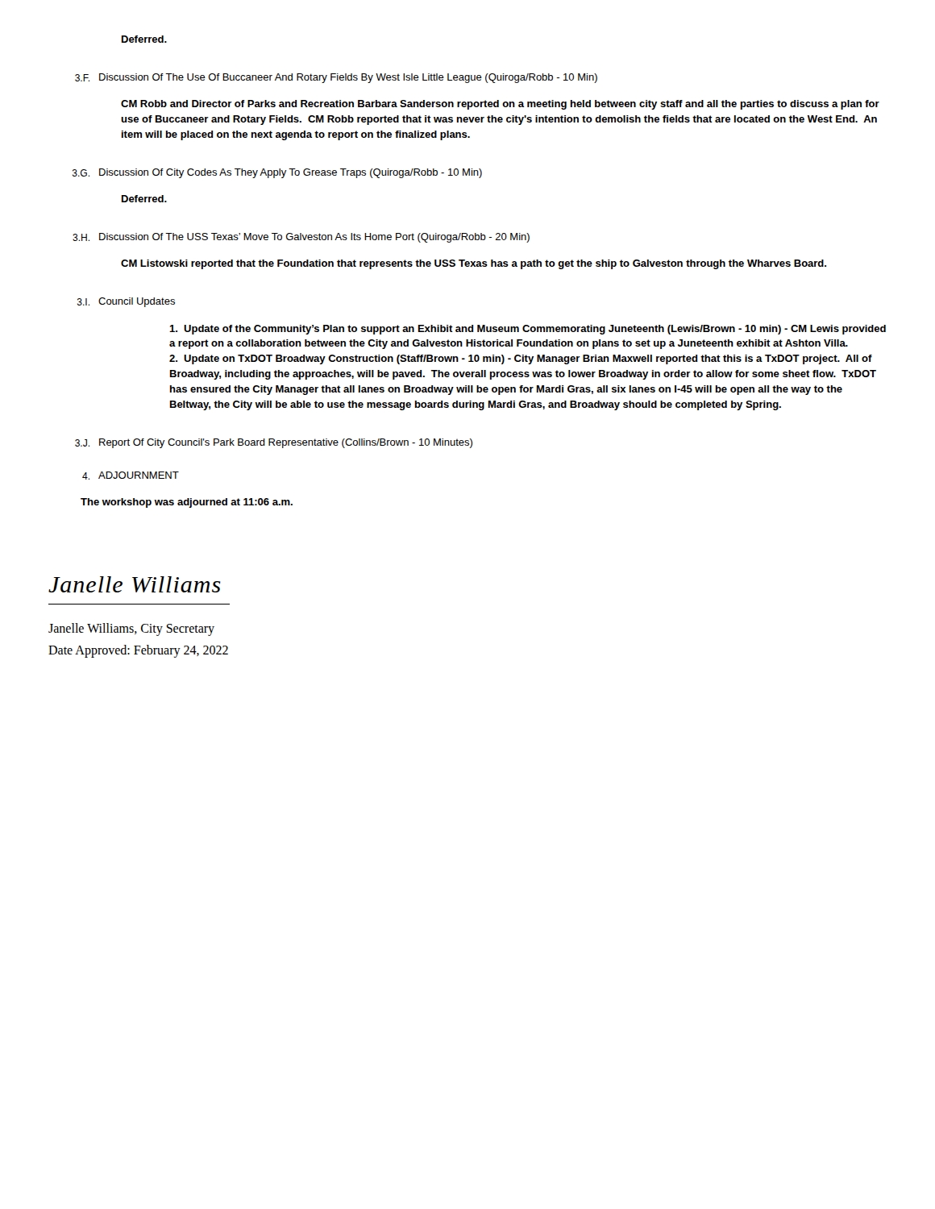Deferred.
3.F.
Discussion Of The Use Of Buccaneer And Rotary Fields By West Isle Little League (Quiroga/Robb - 10 Min)
CM Robb and Director of Parks and Recreation Barbara Sanderson reported on a meeting held between city staff and all the parties to discuss a plan for use of Buccaneer and Rotary Fields. CM Robb reported that it was never the city's intention to demolish the fields that are located on the West End. An item will be placed on the next agenda to report on the finalized plans.
3.G.
Discussion Of City Codes As They Apply To Grease Traps (Quiroga/Robb - 10 Min)
Deferred.
3.H.
Discussion Of The USS Texas’ Move To Galveston As Its Home Port (Quiroga/Robb - 20 Min)
CM Listowski reported that the Foundation that represents the USS Texas has a path to get the ship to Galveston through the Wharves Board.
3.I.
Council Updates
1. Update of the Community’s Plan to support an Exhibit and Museum Commemorating Juneteenth (Lewis/Brown - 10 min) - CM Lewis provided a report on a collaboration between the City and Galveston Historical Foundation on plans to set up a Juneteenth exhibit at Ashton Villa.
2. Update on TxDOT Broadway Construction (Staff/Brown - 10 min) - City Manager Brian Maxwell reported that this is a TxDOT project. All of Broadway, including the approaches, will be paved. The overall process was to lower Broadway in order to allow for some sheet flow. TxDOT has ensured the City Manager that all lanes on Broadway will be open for Mardi Gras, all six lanes on I-45 will be open all the way to the Beltway, the City will be able to use the message boards during Mardi Gras, and Broadway should be completed by Spring.
3.J.
Report Of City Council's Park Board Representative (Collins/Brown - 10 Minutes)
4.
ADJOURNMENT
The workshop was adjourned at 11:06 a.m.
Janelle Williams
Janelle Williams, City Secretary
Date Approved: February 24, 2022